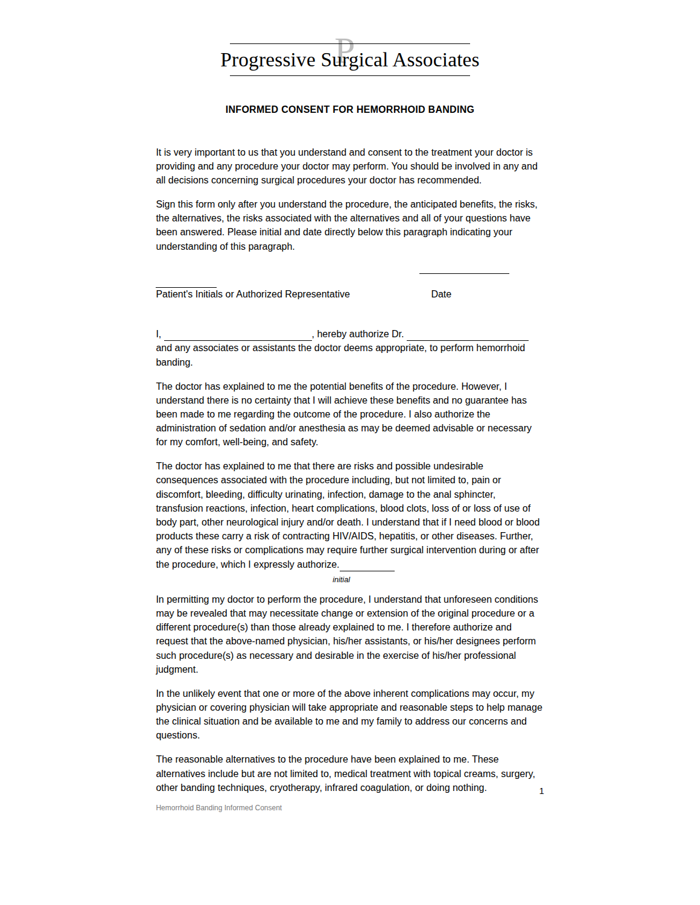PProgressive Surgical Associates
INFORMED CONSENT FOR HEMORRHOID BANDING
It is very important to us that you understand and consent to the treatment your doctor is providing and any procedure your doctor may perform. You should be involved in any and all decisions concerning surgical procedures your doctor has recommended.
Sign this form only after you understand the procedure, the anticipated benefits, the risks, the alternatives, the risks associated with the alternatives and all of your questions have been answered. Please initial and date directly below this paragraph indicating your understanding of this paragraph.
Patient's Initials or Authorized Representative Date
I, , hereby authorize Dr. and any associates or assistants the doctor deems appropriate, to perform hemorrhoid banding.
The doctor has explained to me the potential benefits of the procedure. However, I understand there is no certainty that I will achieve these benefits and no guarantee has been made to me regarding the outcome of the procedure. I also authorize the administration of sedation and/or anesthesia as may be deemed advisable or necessary for my comfort, well-being, and safety.
The doctor has explained to me that there are risks and possible undesirable consequences associated with the procedure including, but not limited to, pain or discomfort, bleeding, difficulty urinating, infection, damage to the anal sphincter, transfusion reactions, infection, heart complications, blood clots, loss of or loss of use of body part, other neurological injury and/or death. I understand that if I need blood or blood products these carry a risk of contracting HIV/AIDS, hepatitis, or other diseases. Further, any of these risks or complications may require further surgical intervention during or after the procedure, which I expressly authorize.
initial
In permitting my doctor to perform the procedure, I understand that unforeseen conditions may be revealed that may necessitate change or extension of the original procedure or a different procedure(s) than those already explained to me. I therefore authorize and request that the above-named physician, his/her assistants, or his/her designees perform such procedure(s) as necessary and desirable in the exercise of his/her professional judgment.
In the unlikely event that one or more of the above inherent complications may occur, my physician or covering physician will take appropriate and reasonable steps to help manage the clinical situation and be available to me and my family to address our concerns and questions.
The reasonable alternatives to the procedure have been explained to me. These alternatives include but are not limited to, medical treatment with topical creams, surgery, other banding techniques, cryotherapy, infrared coagulation, or doing nothing.
1
Hemorrhoid Banding Informed Consent